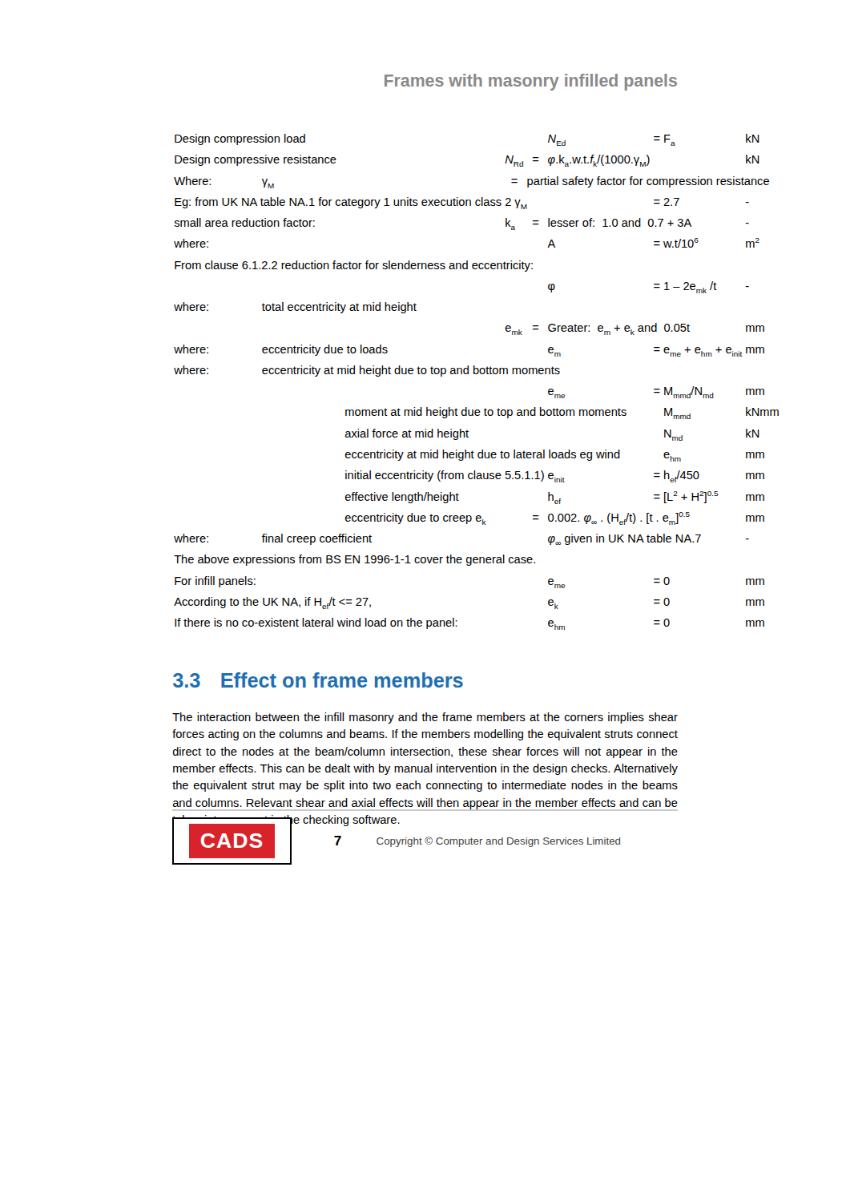Frames with masonry infilled panels
| Design compression load | | | N Ed | = | F a | kN |
| Design compressive resistance | N Rd | = | φ .k a .w.t. f k /(1000.γ M ) | | | kN |
| Where: | γ M | = | partial safety factor for compression resistance |
| Eg: from UK NA table NA.1 for category 1 units execution class 2 γ M | | = | 2.7 | - |
| small area reduction factor: | k a | = | lesser of: 1.0 and 0.7 + 3A | - |
| where: | A | = | w.t/10 6 | m 2 |
| From clause 6.1.2.2 reduction factor for slenderness and eccentricity: |
| | φ | = | 1 – 2e mk /t | - |
| where: | total eccentricity at mid height |
| | e mk | = | Greater: e m + e k and 0.05t | mm |
| where: | eccentricity due to loads | e m | = | e me + e hm + e init | mm |
| where: | eccentricity at mid height due to top and bottom moments |
| | e me | = | M mmd /N md | mm |
| | moment at mid height due to top and bottom moments | M mmd | kNmm |
| | axial force at mid height | N md | kN |
| | eccentricity at mid height due to lateral loads eg wind | e hm | mm |
| | initial eccentricity (from clause 5.5.1.1) | e init | = | h ef /450 | mm |
| | effective length/height | h ef | = | [L 2 + H 2 ] 0.5 | mm |
| | eccentricity due to creep e k | = | 0.002. φ ∞ . (H ef /t) . [t . e m ] 0.5 | mm |
| where: | final creep coefficient | φ ∞ given in UK NA table NA.7 | - |
| The above expressions from BS EN 1996-1-1 cover the general case. |
| For infill panels: | e me | = | 0 | mm |
| According to the UK NA, if H ef /t <= 27, | e k | = | 0 | mm |
| If there is no co-existent lateral wind load on the panel: | e hm | = | 0 | mm |
3.3 Effect on frame members
The interaction between the infill masonry and the frame members at the corners implies shear forces acting on the columns and beams. If the members modelling the equivalent struts connect direct to the nodes at the beam/column intersection, these shear forces will not appear in the member effects. This can be dealt with by manual intervention in the design checks. Alternatively the equivalent strut may be split into two each connecting to intermediate nodes in the beams and columns. Relevant shear and axial effects will then appear in the member effects and can be taken into account in the checking software.
CADS
7
Copyright © Computer and Design Services Limited